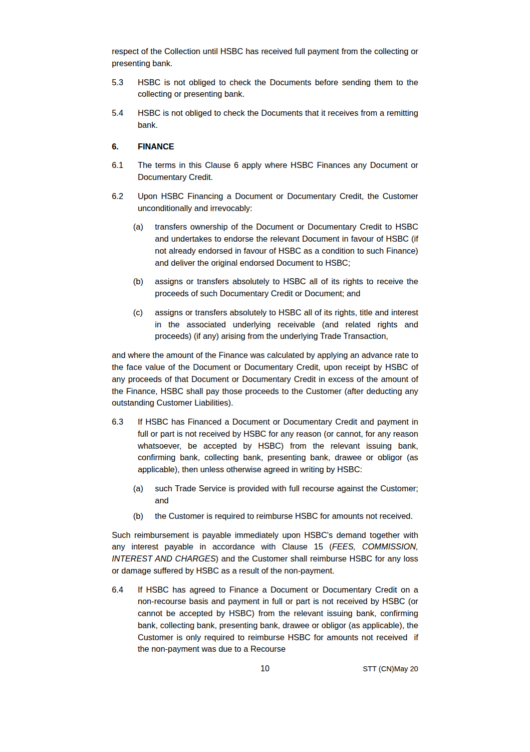respect of the Collection until HSBC has received full payment from the collecting or presenting bank.
5.3
HSBC is not obliged to check the Documents before sending them to the collecting or presenting bank.
5.4
HSBC is not obliged to check the Documents that it receives from a remitting bank.
6. FINANCE
6.1
The terms in this Clause 6 apply where HSBC Finances any Document or Documentary Credit.
6.2
Upon HSBC Financing a Document or Documentary Credit, the Customer unconditionally and irrevocably:
(a)
transfers ownership of the Document or Documentary Credit to HSBC and undertakes to endorse the relevant Document in favour of HSBC (if not already endorsed in favour of HSBC as a condition to such Finance) and deliver the original endorsed Document to HSBC;
(b)
assigns or transfers absolutely to HSBC all of its rights to receive the proceeds of such Documentary Credit or Document; and
(c)
assigns or transfers absolutely to HSBC all of its rights, title and interest in the associated underlying receivable (and related rights and proceeds) (if any) arising from the underlying Trade Transaction,
and where the amount of the Finance was calculated by applying an advance rate to the face value of the Document or Documentary Credit, upon receipt by HSBC of any proceeds of that Document or Documentary Credit in excess of the amount of the Finance, HSBC shall pay those proceeds to the Customer (after deducting any outstanding Customer Liabilities).
6.3
If HSBC has Financed a Document or Documentary Credit and payment in full or part is not received by HSBC for any reason (or cannot, for any reason whatsoever, be accepted by HSBC) from the relevant issuing bank, confirming bank, collecting bank, presenting bank, drawee or obligor (as applicable), then unless otherwise agreed in writing by HSBC:
(a)
such Trade Service is provided with full recourse against the Customer; and
(b)
the Customer is required to reimburse HSBC for amounts not received.
Such reimbursement is payable immediately upon HSBC's demand together with any interest payable in accordance with Clause 15 (FEES, COMMISSION, INTEREST AND CHARGES) and the Customer shall reimburse HSBC for any loss or damage suffered by HSBC as a result of the non-payment.
6.4
If HSBC has agreed to Finance a Document or Documentary Credit on a non-recourse basis and payment in full or part is not received by HSBC (or cannot be accepted by HSBC) from the relevant issuing bank, confirming bank, collecting bank, presenting bank, drawee or obligor (as applicable), the Customer is only required to reimburse HSBC for amounts not received if the non-payment was due to a Recourse
10
STT (CN)May 20